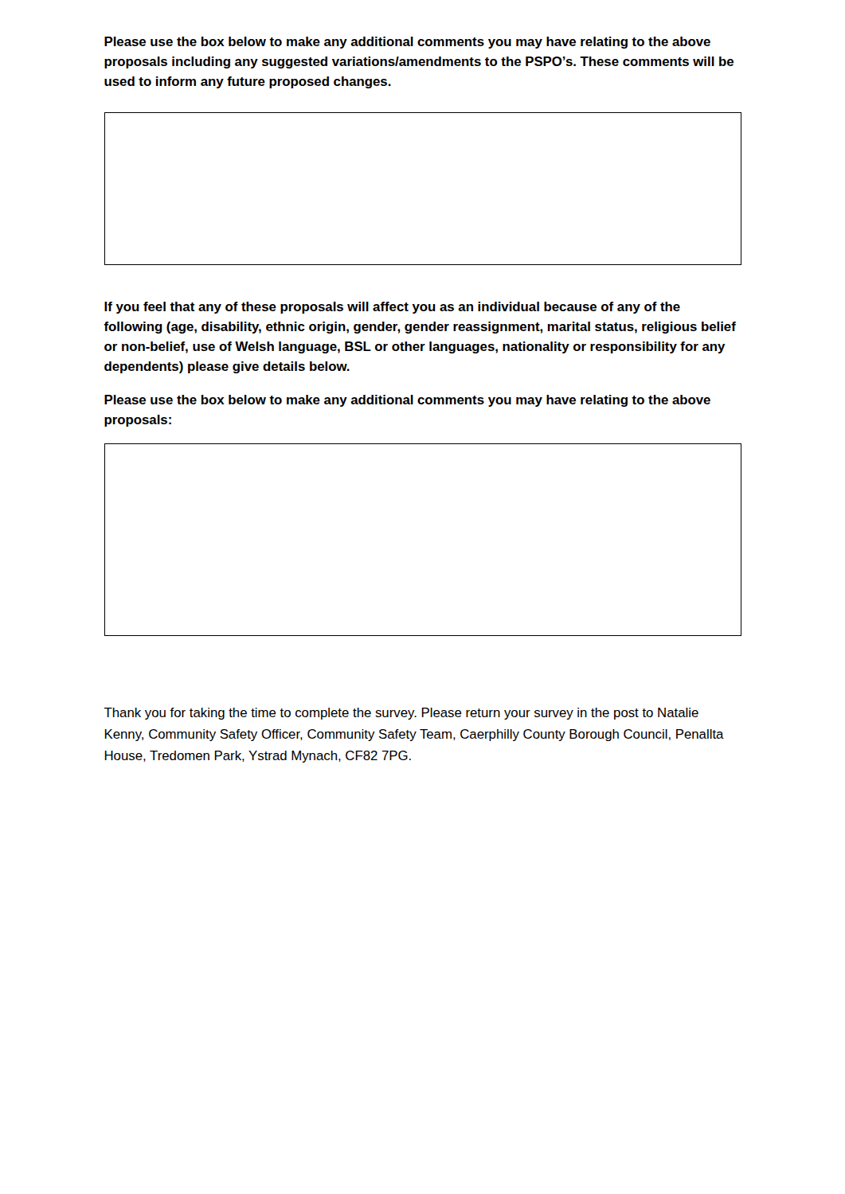Please use the box below to make any additional comments you may have relating to the above proposals including any suggested variations/amendments to the PSPO’s. These comments will be used to inform any future proposed changes.
If you feel that any of these proposals will affect you as an individual because of any of the following (age, disability, ethnic origin, gender, gender reassignment, marital status, religious belief or non-belief, use of Welsh language, BSL or other languages, nationality or responsibility for any dependents) please give details below.
Please use the box below to make any additional comments you may have relating to the above proposals:
Thank you for taking the time to complete the survey. Please return your survey in the post to Natalie Kenny, Community Safety Officer, Community Safety Team, Caerphilly County Borough Council, Penallta House, Tredomen Park, Ystrad Mynach, CF82 7PG.